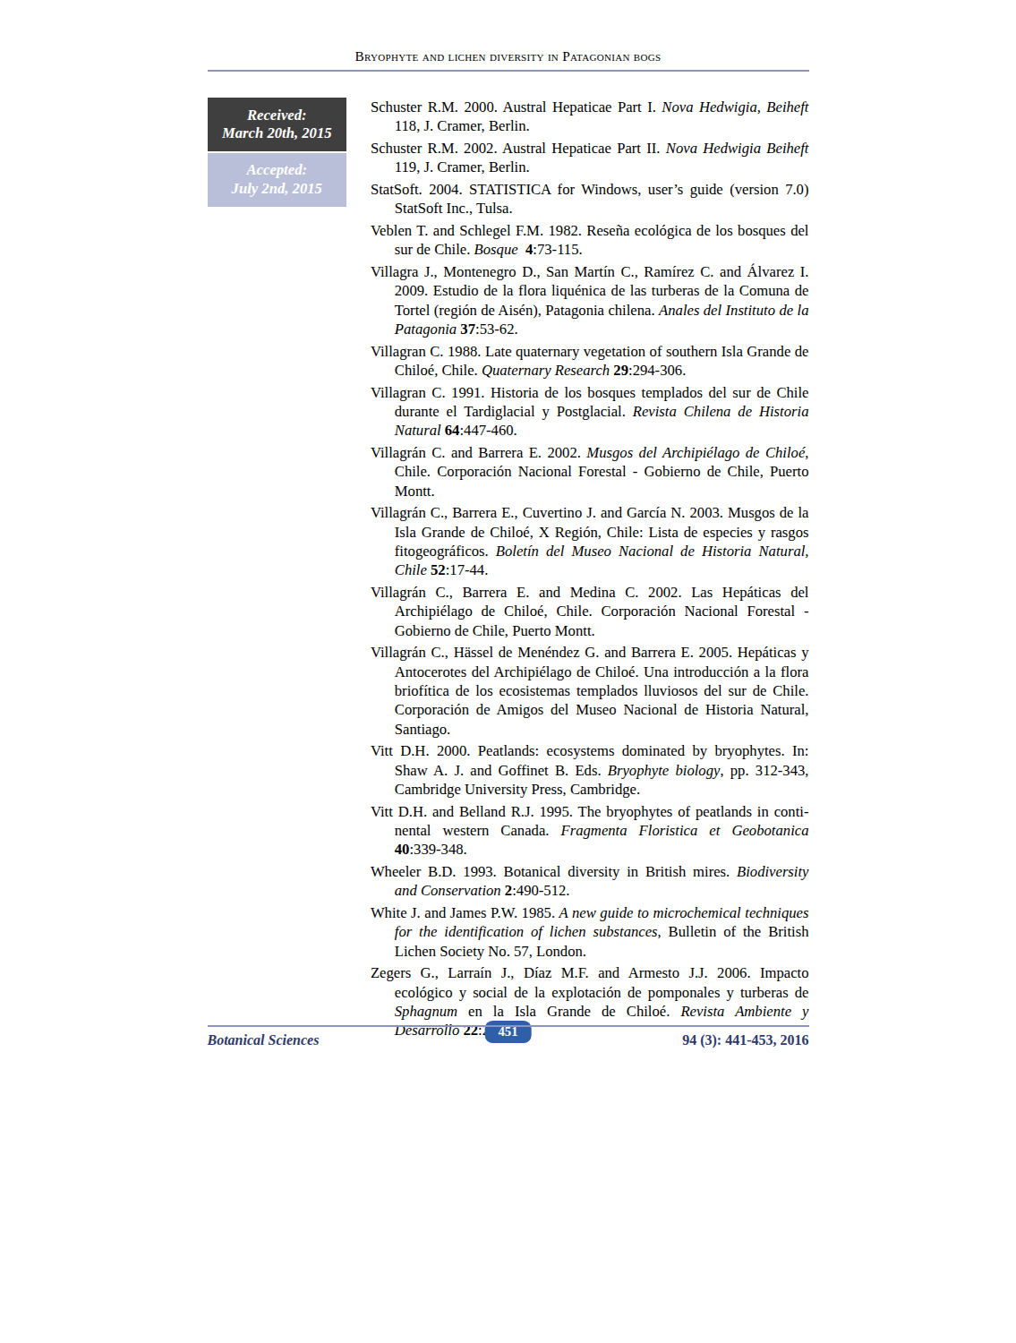Bryophyte and lichen diversity in Patagonian bogs
Received:
March 20th, 2015
Accepted:
July 2nd, 2015
Schuster R.M. 2000. Austral Hepaticae Part I. Nova Hedwigia, Beiheft 118, J. Cramer, Berlin.
Schuster R.M. 2002. Austral Hepaticae Part II. Nova Hedwigia Beiheft 119, J. Cramer, Berlin.
StatSoft. 2004. STATISTICA for Windows, user’s guide (version 7.0) StatSoft Inc., Tulsa.
Veblen T. and Schlegel F.M. 1982. Reseña ecológica de los bosques del sur de Chile. Bosque 4:73-115.
Villagra J., Montenegro D., San Martín C., Ramírez C. and Álvarez I. 2009. Estudio de la flora liquénica de las turberas de la Comuna de Tortel (región de Aisén), Patagonia chilena. Anales del Instituto de la Patagonia 37:53-62.
Villagran C. 1988. Late quaternary vegetation of southern Isla Grande de Chiloé, Chile. Quaternary Research 29:294-306.
Villagran C. 1991. Historia de los bosques templados del sur de Chile durante el Tardiglacial y Postglacial. Revista Chilena de Historia Natural 64:447-460.
Villagrán C. and Barrera E. 2002. Musgos del Archipiélago de Chiloé, Chile. Corporación Nacional Forestal - Gobierno de Chile, Puerto Montt.
Villagrán C., Barrera E., Cuvertino J. and García N. 2003. Musgos de la Isla Grande de Chiloé, X Región, Chile: Lista de especies y rasgos fitogeográficos. Boletín del Museo Nacional de Historia Natural, Chile 52:17-44.
Villagrán C., Barrera E. and Medina C. 2002. Las Hepáticas del Archipiélago de Chiloé, Chile. Corporación Nacional Forestal - Gobierno de Chile, Puerto Montt.
Villagrán C., Hässel de Menéndez G. and Barrera E. 2005. Hepáticas y Antocerotes del Archipiélago de Chiloé. Una introducción a la flora briofítica de los ecosistemas templados lluviosos del sur de Chile. Corporación de Amigos del Museo Nacional de Historia Natural, Santiago.
Vitt D.H. 2000. Peatlands: ecosystems dominated by bryophytes. In: Shaw A. J. and Goffinet B. Eds. Bryophyte biology, pp. 312-343, Cambridge University Press, Cambridge.
Vitt D.H. and Belland R.J. 1995. The bryophytes of peatlands in continental western Canada. Fragmenta Floristica et Geobotanica 40:339-348.
Wheeler B.D. 1993. Botanical diversity in British mires. Biodiversity and Conservation 2:490-512.
White J. and James P.W. 1985. A new guide to microchemical techniques for the identification of lichen substances, Bulletin of the British Lichen Society No. 57, London.
Zegers G., Larraín J., Díaz M.F. and Armesto J.J. 2006. Impacto ecológico y social de la explotación de pomponales y turberas de Sphagnum en la Isla Grande de Chiloé. Revista Ambiente y Desarrollo 22:28-34.
451
Botanical Sciences 94 (3): 441-453, 2016